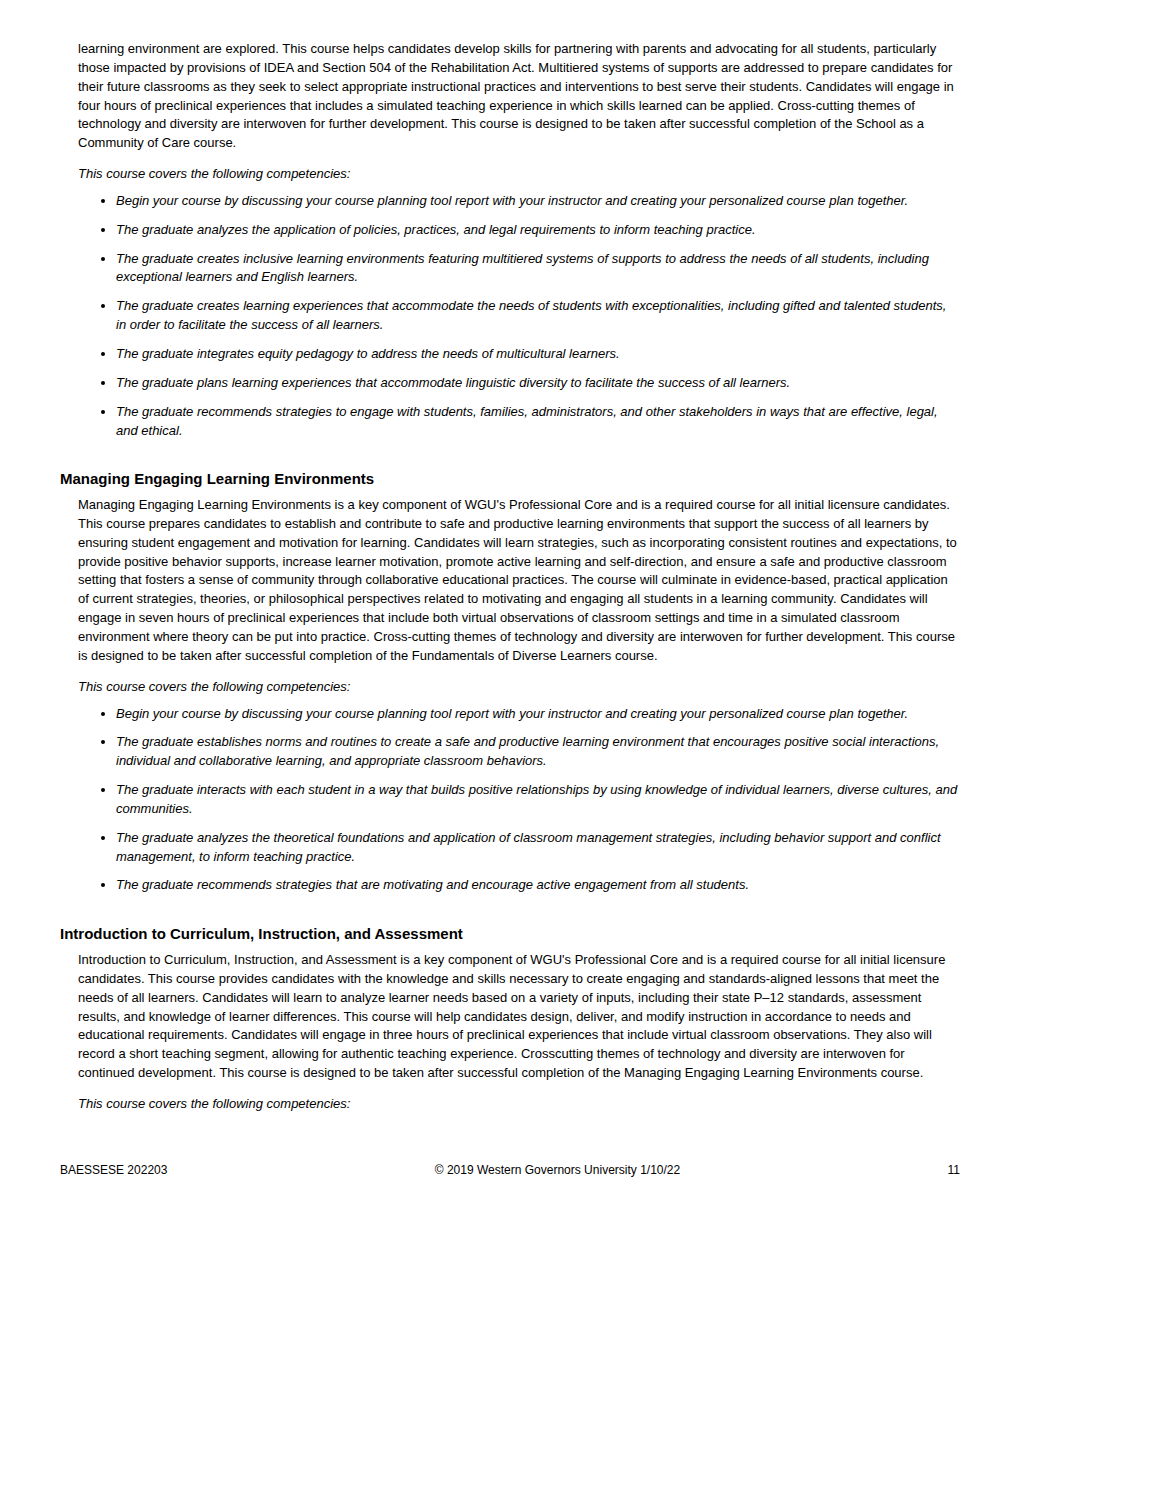learning environment are explored. This course helps candidates develop skills for partnering with parents and advocating for all students, particularly those impacted by provisions of IDEA and Section 504 of the Rehabilitation Act. Multitiered systems of supports are addressed to prepare candidates for their future classrooms as they seek to select appropriate instructional practices and interventions to best serve their students. Candidates will engage in four hours of preclinical experiences that includes a simulated teaching experience in which skills learned can be applied. Cross-cutting themes of technology and diversity are interwoven for further development. This course is designed to be taken after successful completion of the School as a Community of Care course.
This course covers the following competencies:
Begin your course by discussing your course planning tool report with your instructor and creating your personalized course plan together.
The graduate analyzes the application of policies, practices, and legal requirements to inform teaching practice.
The graduate creates inclusive learning environments featuring multitiered systems of supports to address the needs of all students, including exceptional learners and English learners.
The graduate creates learning experiences that accommodate the needs of students with exceptionalities, including gifted and talented students, in order to facilitate the success of all learners.
The graduate integrates equity pedagogy to address the needs of multicultural learners.
The graduate plans learning experiences that accommodate linguistic diversity to facilitate the success of all learners.
The graduate recommends strategies to engage with students, families, administrators, and other stakeholders in ways that are effective, legal, and ethical.
Managing Engaging Learning Environments
Managing Engaging Learning Environments is a key component of WGU's Professional Core and is a required course for all initial licensure candidates. This course prepares candidates to establish and contribute to safe and productive learning environments that support the success of all learners by ensuring student engagement and motivation for learning. Candidates will learn strategies, such as incorporating consistent routines and expectations, to provide positive behavior supports, increase learner motivation, promote active learning and self-direction, and ensure a safe and productive classroom setting that fosters a sense of community through collaborative educational practices. The course will culminate in evidence-based, practical application of current strategies, theories, or philosophical perspectives related to motivating and engaging all students in a learning community. Candidates will engage in seven hours of preclinical experiences that include both virtual observations of classroom settings and time in a simulated classroom environment where theory can be put into practice. Cross-cutting themes of technology and diversity are interwoven for further development. This course is designed to be taken after successful completion of the Fundamentals of Diverse Learners course.
This course covers the following competencies:
Begin your course by discussing your course planning tool report with your instructor and creating your personalized course plan together.
The graduate establishes norms and routines to create a safe and productive learning environment that encourages positive social interactions, individual and collaborative learning, and appropriate classroom behaviors.
The graduate interacts with each student in a way that builds positive relationships by using knowledge of individual learners, diverse cultures, and communities.
The graduate analyzes the theoretical foundations and application of classroom management strategies, including behavior support and conflict management, to inform teaching practice.
The graduate recommends strategies that are motivating and encourage active engagement from all students.
Introduction to Curriculum, Instruction, and Assessment
Introduction to Curriculum, Instruction, and Assessment is a key component of WGU's Professional Core and is a required course for all initial licensure candidates. This course provides candidates with the knowledge and skills necessary to create engaging and standards-aligned lessons that meet the needs of all learners. Candidates will learn to analyze learner needs based on a variety of inputs, including their state P–12 standards, assessment results, and knowledge of learner differences. This course will help candidates design, deliver, and modify instruction in accordance to needs and educational requirements. Candidates will engage in three hours of preclinical experiences that include virtual classroom observations. They also will record a short teaching segment, allowing for authentic teaching experience. Crosscutting themes of technology and diversity are interwoven for continued development. This course is designed to be taken after successful completion of the Managing Engaging Learning Environments course.
This course covers the following competencies:
BAESSESE 202203 © 2019 Western Governors University 1/10/22 11